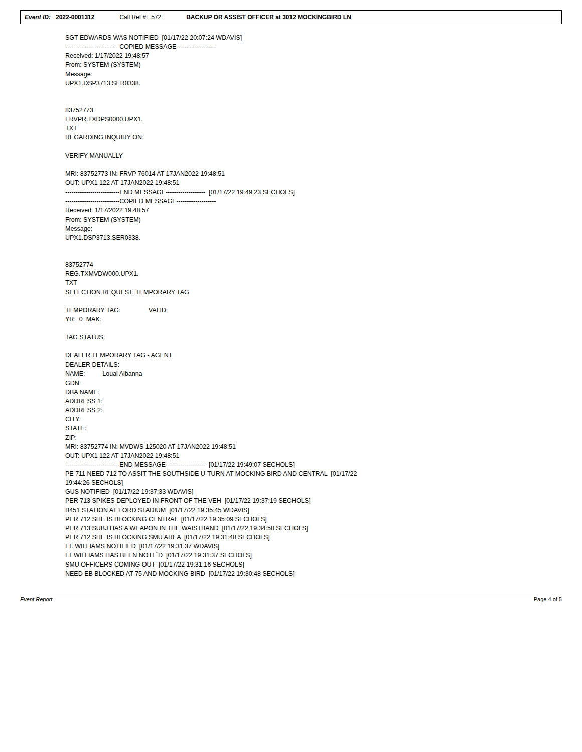Event ID: 2022-0001312 Call Ref #: 572 BACKUP OR ASSIST OFFICER at 3012 MOCKINGBIRD LN
SGT EDWARDS WAS NOTIFIED [01/17/22 20:07:24 WDAVIS] --------------------------COPIED MESSAGE------------------- Received: 1/17/2022 19:48:57 From: SYSTEM (SYSTEM) Message: UPX1.DSP3713.SER0338. 83752773 FRVPR.TXDPS0000.UPX1. TXT REGARDING INQUIRY ON: VERIFY MANUALLY MRI: 83752773 IN: FRVP 76014 AT 17JAN2022 19:48:51 OUT: UPX1 122 AT 17JAN2022 19:48:51 --------------------------END MESSAGE------------------- [01/17/22 19:49:23 SECHOLS] --------------------------COPIED MESSAGE------------------- Received: 1/17/2022 19:48:57 From: SYSTEM (SYSTEM) Message: UPX1.DSP3713.SER0338. 83752774 REG.TXMVDW000.UPX1. TXT SELECTION REQUEST: TEMPORARY TAG TEMPORARY TAG: VALID: YR: 0 MAK: TAG STATUS: DEALER TEMPORARY TAG - AGENT DEALER DETAILS: NAME: Louai Albanna GDN: DBA NAME: ADDRESS 1: ADDRESS 2: CITY: STATE: ZIP: MRI: 83752774 IN: MVDWS 125020 AT 17JAN2022 19:48:51 OUT: UPX1 122 AT 17JAN2022 19:48:51 --------------------------END MESSAGE------------------- [01/17/22 19:49:07 SECHOLS] PE 711 NEED 712 TO ASSIT THE SOUTHSIDE U-TURN AT MOCKING BIRD AND CENTRAL [01/17/22 19:44:26 SECHOLS] GUS NOTIFIED [01/17/22 19:37:33 WDAVIS] PER 713 SPIKES DEPLOYED IN FRONT OF THE VEH [01/17/22 19:37:19 SECHOLS] B451 STATION AT FORD STADIUM [01/17/22 19:35:45 WDAVIS] PER 712 SHE IS BLOCKING CENTRAL [01/17/22 19:35:09 SECHOLS] PER 713 SUBJ HAS A WEAPON IN THE WAISTBAND [01/17/22 19:34:50 SECHOLS] PER 712 SHE IS BLOCKING SMU AREA [01/17/22 19:31:48 SECHOLS] LT. WILLIAMS NOTIFIED [01/17/22 19:31:37 WDAVIS] LT WILLIAMS HAS BEEN NOTF`D [01/17/22 19:31:37 SECHOLS] SMU OFFICERS COMING OUT [01/17/22 19:31:16 SECHOLS] NEED EB BLOCKED AT 75 AND MOCKING BIRD [01/17/22 19:30:48 SECHOLS]
Event Report Page 4 of 5